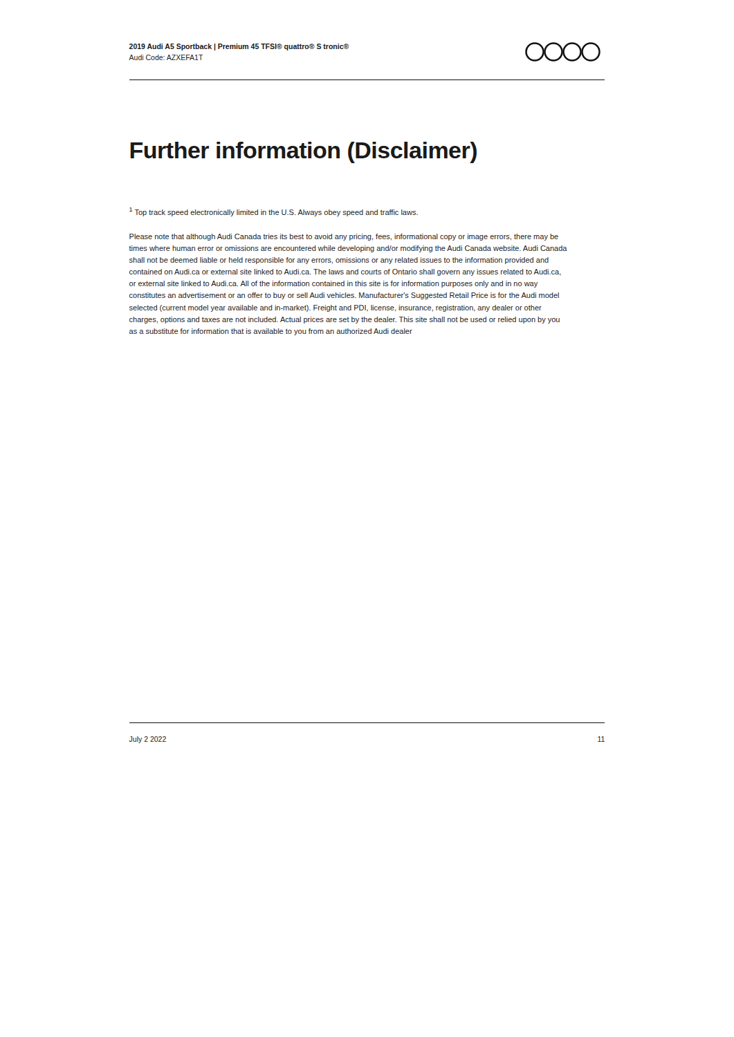2019 Audi A5 Sportback | Premium 45 TFSI® quattro® S tronic®
Audi Code: AZXEFA1T
Further information (Disclaimer)
1 Top track speed electronically limited in the U.S. Always obey speed and traffic laws.
Please note that although Audi Canada tries its best to avoid any pricing, fees, informational copy or image errors, there may be times where human error or omissions are encountered while developing and/or modifying the Audi Canada website. Audi Canada shall not be deemed liable or held responsible for any errors, omissions or any related issues to the information provided and contained on Audi.ca or external site linked to Audi.ca. The laws and courts of Ontario shall govern any issues related to Audi.ca, or external site linked to Audi.ca. All of the information contained in this site is for information purposes only and in no way constitutes an advertisement or an offer to buy or sell Audi vehicles. Manufacturer's Suggested Retail Price is for the Audi model selected (current model year available and in-market). Freight and PDI, license, insurance, registration, any dealer or other charges, options and taxes are not included. Actual prices are set by the dealer. This site shall not be used or relied upon by you as a substitute for information that is available to you from an authorized Audi dealer
July 2 2022 11